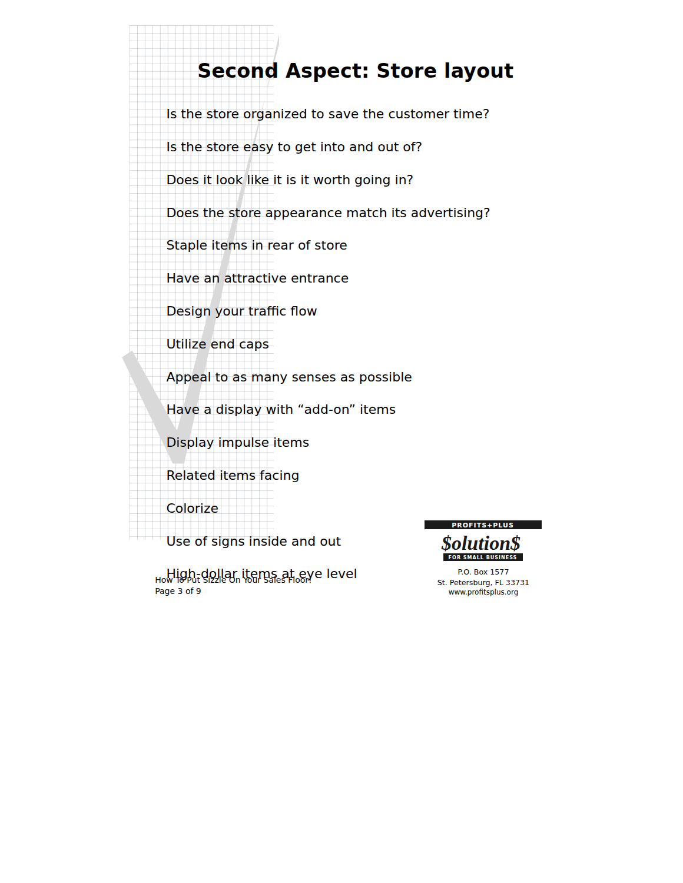Second Aspect: Store layout
Is the store organized to save the customer time?
Is the store easy to get into and out of?
Does it look like it is it worth going in?
Does the store appearance match its advertising?
Staple items in rear of store
Have an attractive entrance
Design your traffic flow
Utilize end caps
Appeal to as many senses as possible
Have a display with “add-on” items
Display impulse items
Related items facing
Colorize
Use of signs inside and out
High-dollar items at eye level
How To Put Sizzle On Your Sales Floor!
Page 3 of 9
PROFITS+PLUS $olution$ FOR SMALL BUSINESS
P.O. Box 1577
St. Petersburg, FL 33731
www.profitsplus.org